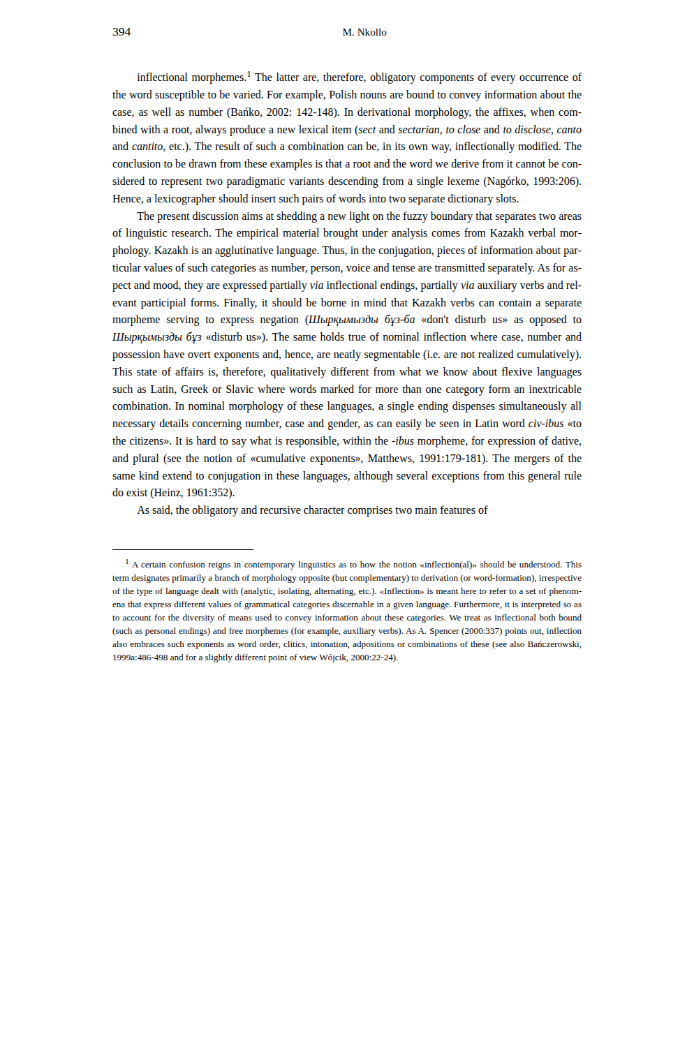394 M. Nkollo
inflectional morphemes.1 The latter are, therefore, obligatory components of every occurrence of the word susceptible to be varied. For example, Polish nouns are bound to convey information about the case, as well as number (Bańko, 2002: 142-148). In derivational morphology, the affixes, when combined with a root, always produce a new lexical item (sect and sectarian, to close and to disclose, canto and cantito, etc.). The result of such a combination can be, in its own way, inflectionally modified. The conclusion to be drawn from these examples is that a root and the word we derive from it cannot be considered to represent two paradigmatic variants descending from a single lexeme (Nagórko, 1993:206). Hence, a lexicographer should insert such pairs of words into two separate dictionary slots.
The present discussion aims at shedding a new light on the fuzzy boundary that separates two areas of linguistic research. The empirical material brought under analysis comes from Kazakh verbal morphology. Kazakh is an agglutinative language. Thus, in the conjugation, pieces of information about particular values of such categories as number, person, voice and tense are transmitted separately. As for aspect and mood, they are expressed partially via inflectional endings, partially via auxiliary verbs and relevant participial forms. Finally, it should be borne in mind that Kazakh verbs can contain a separate morpheme serving to express negation (Шырқымызды бұз-ба «don't disturb us» as opposed to Шырқымызды бұз «disturb us»). The same holds true of nominal inflection where case, number and possession have overt exponents and, hence, are neatly segmentable (i.e. are not realized cumulatively). This state of affairs is, therefore, qualitatively different from what we know about flexive languages such as Latin, Greek or Slavic where words marked for more than one category form an inextricable combination. In nominal morphology of these languages, a single ending dispenses simultaneously all necessary details concerning number, case and gender, as can easily be seen in Latin word civ-ibus «to the citizens». It is hard to say what is responsible, within the -ibus morpheme, for expression of dative, and plural (see the notion of «cumulative exponents», Matthews, 1991:179-181). The mergers of the same kind extend to conjugation in these languages, although several exceptions from this general rule do exist (Heinz, 1961:352).
As said, the obligatory and recursive character comprises two main features of
1 A certain confusion reigns in contemporary linguistics as to how the notion «inflection(al)» should be understood. This term designates primarily a branch of morphology opposite (but complementary) to derivation (or word-formation), irrespective of the type of language dealt with (analytic, isolating, alternating, etc.). «Inflection» is meant here to refer to a set of phenomena that express different values of grammatical categories discernable in a given language. Furthermore, it is interpreted so as to account for the diversity of means used to convey information about these categories. We treat as inflectional both bound (such as personal endings) and free morphemes (for example, auxiliary verbs). As A. Spencer (2000:337) points out, inflection also embraces such exponents as word order, clitics, intonation, adpositions or combinations of these (see also Bańczerowski, 1999a:486-498 and for a slightly different point of view Wójcik, 2000:22-24).